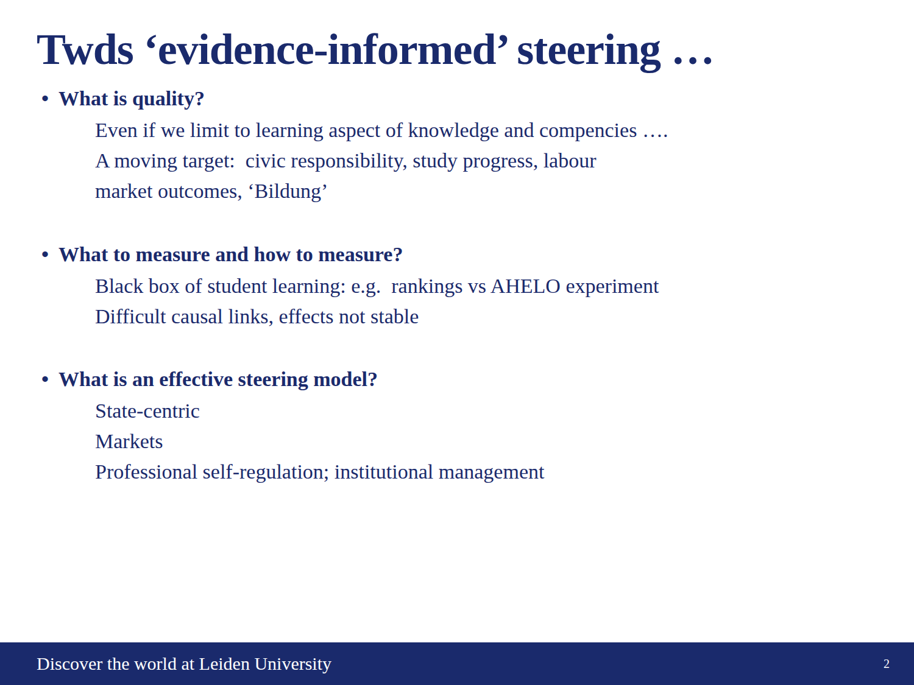Twds ‘evidence-informed’ steering …
What is quality?
Even if we limit to learning aspect of knowledge and compencies ….
A moving target: civic responsibility, study progress, labour
market outcomes, ‘Bildung’
What to measure and how to measure?
Black box of student learning: e.g. rankings vs AHELO experiment
Difficult causal links, effects not stable
What is an effective steering model?
State-centric
Markets
Professional self-regulation; institutional management
Discover the world at Leiden University 2